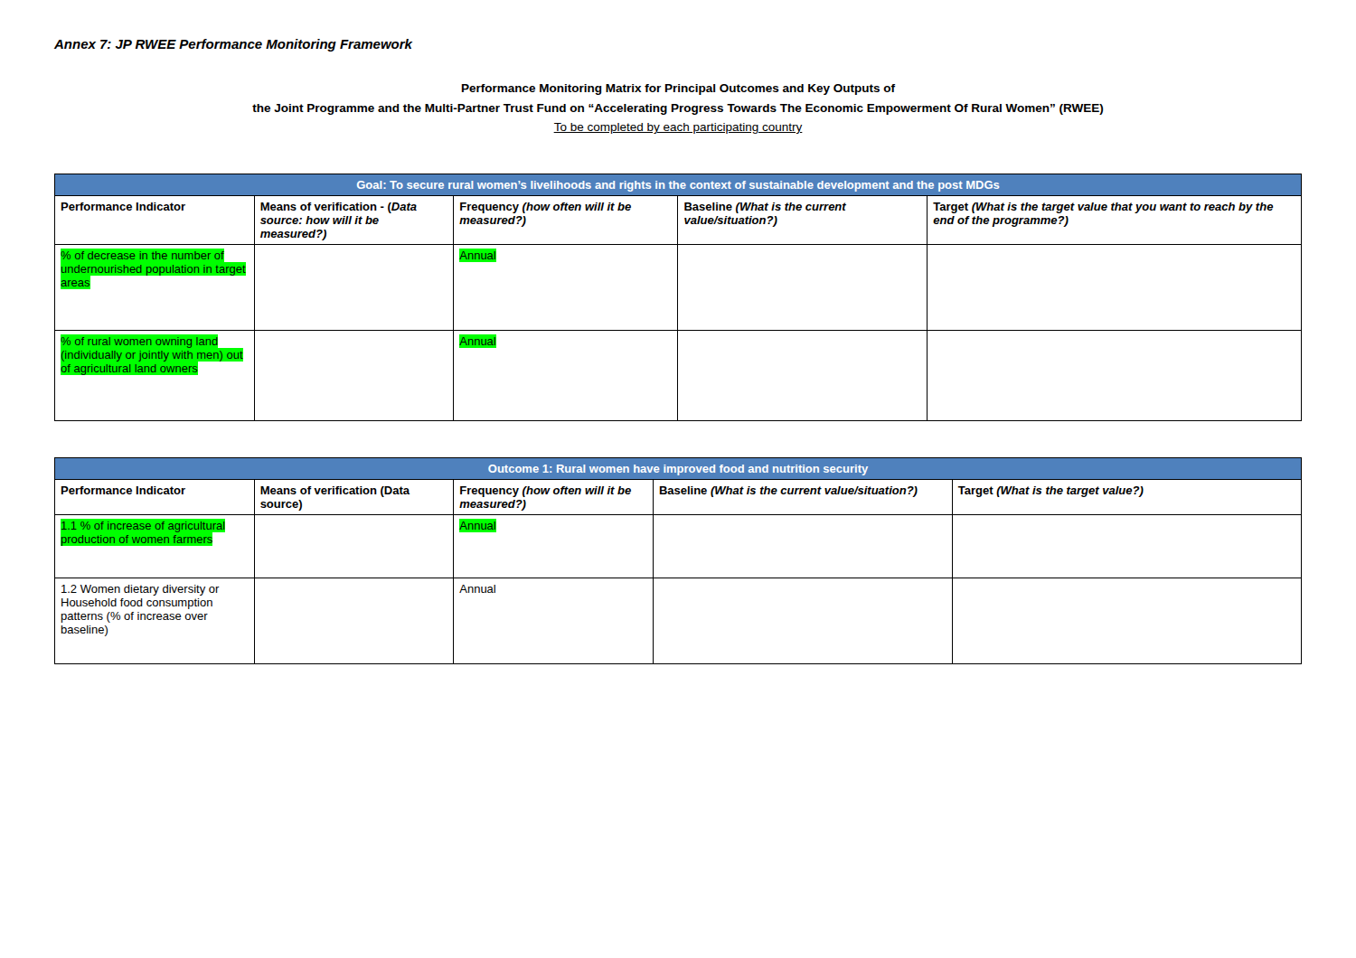Annex 7: JP RWEE Performance Monitoring Framework
Performance Monitoring Matrix for Principal Outcomes and Key Outputs of
the Joint Programme and the Multi-Partner Trust Fund on “Accelerating Progress Towards The Economic Empowerment Of Rural Women” (RWEE)
To be completed by each participating country
| Goal: To secure rural women’s livelihoods and rights in the context of sustainable development and the post MDGs |
| --- |
| Performance Indicator | Means of verification - ( Data source: how will it be measured?) | Frequency (how often will it be measured?) | Baseline (What is the current value/situation?) | Target (What is the target value that you want to reach by the end of the programme?) |
| % of decrease in the number of undernourished population in target areas | | Annual | | |
| % of rural women owning land (individually or jointly with men) out of agricultural land owners | | Annual | | |
| Outcome 1: Rural women have improved food and nutrition security |
| --- |
| Performance Indicator | Means of verification (Data source) | Frequency (how often will it be measured?) | Baseline (What is the current value/situation?) | Target (What is the target value?) |
| 1.1 % of increase of agricultural production of women farmers | | Annual | | |
| 1.2 Women dietary diversity or Household food consumption patterns (% of increase over baseline) | | Annual | | |